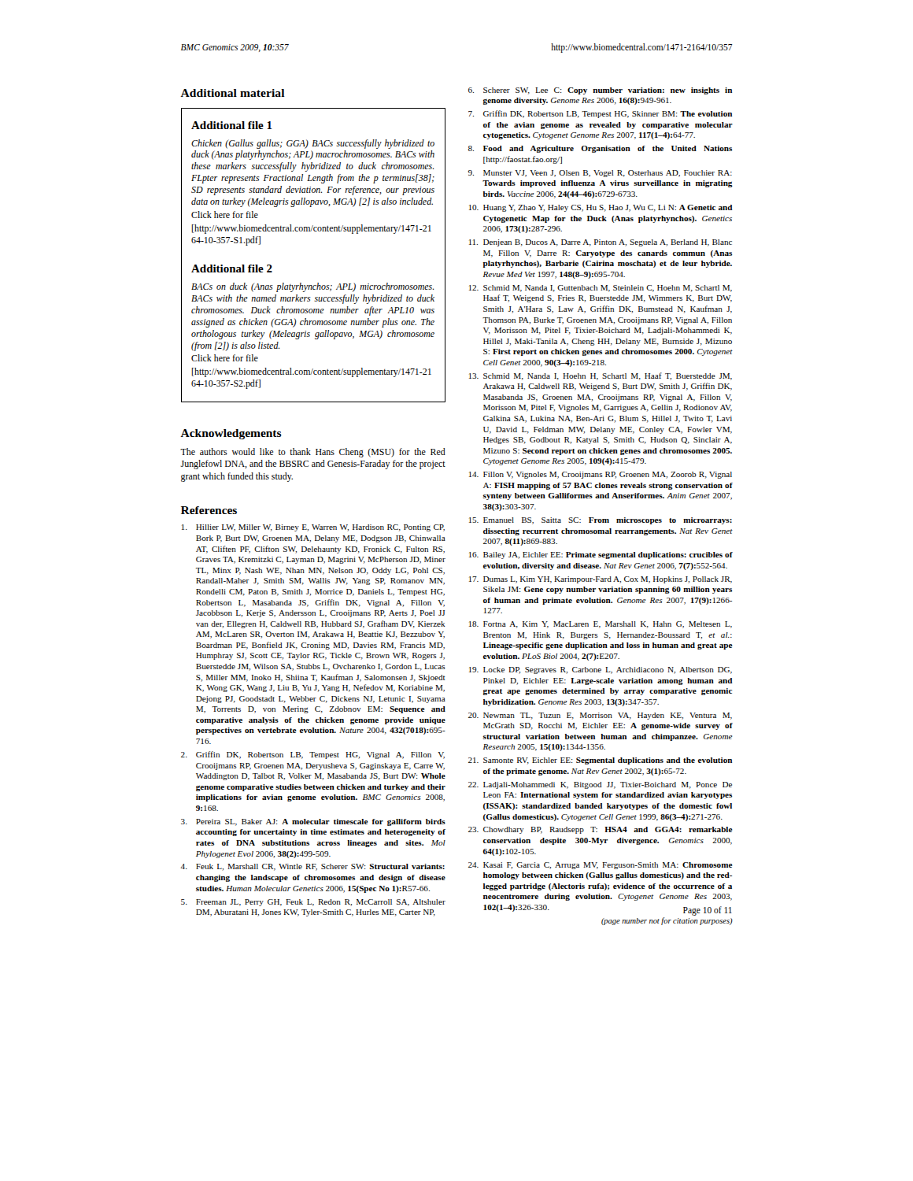BMC Genomics 2009, 10:357
http://www.biomedcentral.com/1471-2164/10/357
Additional material
Additional file 1
Chicken (Gallus gallus; GGA) BACs successfully hybridized to duck (Anas platyrhynchos; APL) macrochromosomes. BACs with these markers successfully hybridized to duck chromosomes. FLpter represents Fractional Length from the p terminus[38]; SD represents standard deviation. For reference, our previous data on turkey (Meleagris gallopavo, MGA) [2] is also included.
Click here for file
[http://www.biomedcentral.com/content/supplementary/1471-2164-10-357-S1.pdf]
Additional file 2
BACs on duck (Anas platyrhynchos; APL) microchromosomes. BACs with the named markers successfully hybridized to duck chromosomes. Duck chromosome number after APL10 was assigned as chicken (GGA) chromosome number plus one. The orthologous turkey (Meleagris gallopavo, MGA) chromosome (from [2]) is also listed.
Click here for file
[http://www.biomedcentral.com/content/supplementary/1471-2164-10-357-S2.pdf]
Acknowledgements
The authors would like to thank Hans Cheng (MSU) for the Red Junglefowl DNA, and the BBSRC and Genesis-Faraday for the project grant which funded this study.
References
Hillier LW, Miller W, Birney E, Warren W, Hardison RC, Ponting CP, Bork P, Burt DW, Groenen MA, Delany ME, Dodgson JB, Chinwalla AT, Cliften PF, Clifton SW, Delehaunty KD, Fronick C, Fulton RS, Graves TA, Kremitzki C, Layman D, Magrini V, McPherson JD, Miner TL, Minx P, Nash WE, Nhan MN, Nelson JO, Oddy LG, Pohl CS, Randall-Maher J, Smith SM, Wallis JW, Yang SP, Romanov MN, Rondelli CM, Paton B, Smith J, Morrice D, Daniels L, Tempest HG, Robertson L, Masabanda JS, Griffin DK, Vignal A, Fillon V, Jacobbson L, Kerje S, Andersson L, Crooijmans RP, Aerts J, Poel JJ van der, Ellegren H, Caldwell RB, Hubbard SJ, Grafham DV, Kierzek AM, McLaren SR, Overton IM, Arakawa H, Beattie KJ, Bezzubov Y, Boardman PE, Bonfield JK, Croning MD, Davies RM, Francis MD, Humphray SJ, Scott CE, Taylor RG, Tickle C, Brown WR, Rogers J, Buerstedde JM, Wilson SA, Stubbs L, Ovcharenko I, Gordon L, Lucas S, Miller MM, Inoko H, Shiina T, Kaufman J, Salomonsen J, Skjoedt K, Wong GK, Wang J, Liu B, Yu J, Yang H, Nefedov M, Koriabine M, Dejong PJ, Goodstadt L, Webber C, Dickens NJ, Letunic I, Suyama M, Torrents D, von Mering C, Zdobnov EM: Sequence and comparative analysis of the chicken genome provide unique perspectives on vertebrate evolution. Nature 2004, 432(7018): 695-716.
Griffin DK, Robertson LB, Tempest HG, Vignal A, Fillon V, Crooijmans RP, Groenen MA, Deryusheva S, Gaginskaya E, Carre W, Waddington D, Talbot R, Volker M, Masabanda JS, Burt DW: Whole genome comparative studies between chicken and turkey and their implications for avian genome evolution. BMC Genomics 2008, 9: 168.
Pereira SL, Baker AJ: A molecular timescale for galliform birds accounting for uncertainty in time estimates and heterogeneity of rates of DNA substitutions across lineages and sites. Mol Phylogenet Evol 2006, 38(2): 499-509.
Feuk L, Marshall CR, Wintle RF, Scherer SW: Structural variants: changing the landscape of chromosomes and design of disease studies. Human Molecular Genetics 2006, 15(Spec No 1): R57-66.
Freeman JL, Perry GH, Feuk L, Redon R, McCarroll SA, Altshuler DM, Aburatani H, Jones KW, Tyler-Smith C, Hurles ME, Carter NP,
Scherer SW, Lee C: Copy number variation: new insights in genome diversity. Genome Res 2006, 16(8): 949-961.
Griffin DK, Robertson LB, Tempest HG, Skinner BM: The evolution of the avian genome as revealed by comparative molecular cytogenetics. Cytogenet Genome Res 2007, 117(1–4): 64-77.
Food and Agriculture Organisation of the United Nations [http://faostat.fao.org/]
Munster VJ, Veen J, Olsen B, Vogel R, Osterhaus AD, Fouchier RA: Towards improved influenza A virus surveillance in migrating birds. Vaccine 2006, 24(44–46): 6729-6733.
Huang Y, Zhao Y, Haley CS, Hu S, Hao J, Wu C, Li N: A Genetic and Cytogenetic Map for the Duck (Anas platyrhynchos). Genetics 2006, 173(1): 287-296.
Denjean B, Ducos A, Darre A, Pinton A, Seguela A, Berland H, Blanc M, Fillon V, Darre R: Caryotype des canards commun (Anas platyrhynchos), Barbarie (Cairina moschata) et de leur hybride. Revue Med Vet 1997, 148(8–9): 695-704.
Schmid M, Nanda I, Guttenbach M, Steinlein C, Hoehn M, Schartl M, Haaf T, Weigend S, Fries R, Buerstedde JM, Wimmers K, Burt DW, Smith J, A'Hara S, Law A, Griffin DK, Bumstead N, Kaufman J, Thomson PA, Burke T, Groenen MA, Crooijmans RP, Vignal A, Fillon V, Morisson M, Pitel F, Tixier-Boichard M, Ladjali-Mohammedi K, Hillel J, Maki-Tanila A, Cheng HH, Delany ME, Burnside J, Mizuno S: First report on chicken genes and chromosomes 2000. Cytogenet Cell Genet 2000, 90(3–4): 169-218.
Schmid M, Nanda I, Hoehn H, Schartl M, Haaf T, Buerstedde JM, Arakawa H, Caldwell RB, Weigend S, Burt DW, Smith J, Griffin DK, Masabanda JS, Groenen MA, Crooijmans RP, Vignal A, Fillon V, Morisson M, Pitel F, Vignoles M, Garrigues A, Gellin J, Rodionov AV, Galkina SA, Lukina NA, Ben-Ari G, Blum S, Hillel J, Twito T, Lavi U, David L, Feldman MW, Delany ME, Conley CA, Fowler VM, Hedges SB, Godbout R, Katyal S, Smith C, Hudson Q, Sinclair A, Mizuno S: Second report on chicken genes and chromosomes 2005. Cytogenet Genome Res 2005, 109(4): 415-479.
Fillon V, Vignoles M, Crooijmans RP, Groenen MA, Zoorob R, Vignal A: FISH mapping of 57 BAC clones reveals strong conservation of synteny between Galliformes and Anseriformes. Anim Genet 2007, 38(3): 303-307.
Emanuel BS, Saitta SC: From microscopes to microarrays: dissecting recurrent chromosomal rearrangements. Nat Rev Genet 2007, 8(11): 869-883.
Bailey JA, Eichler EE: Primate segmental duplications: crucibles of evolution, diversity and disease. Nat Rev Genet 2006, 7(7): 552-564.
Dumas L, Kim YH, Karimpour-Fard A, Cox M, Hopkins J, Pollack JR, Sikela JM: Gene copy number variation spanning 60 million years of human and primate evolution. Genome Res 2007, 17(9): 1266-1277.
Fortna A, Kim Y, MacLaren E, Marshall K, Hahn G, Meltesen L, Brenton M, Hink R, Burgers S, Hernandez-Boussard T, et al.: Lineage-specific gene duplication and loss in human and great ape evolution. PLoS Biol 2004, 2(7): E207.
Locke DP, Segraves R, Carbone L, Archidiacono N, Albertson DG, Pinkel D, Eichler EE: Large-scale variation among human and great ape genomes determined by array comparative genomic hybridization. Genome Res 2003, 13(3): 347-357.
Newman TL, Tuzun E, Morrison VA, Hayden KE, Ventura M, McGrath SD, Rocchi M, Eichler EE: A genome-wide survey of structural variation between human and chimpanzee. Genome Research 2005, 15(10): 1344-1356.
Samonte RV, Eichler EE: Segmental duplications and the evolution of the primate genome. Nat Rev Genet 2002, 3(1): 65-72.
Ladjali-Mohammedi K, Bitgood JJ, Tixier-Boichard M, Ponce De Leon FA: International system for standardized avian karyotypes (ISSAK): standardized banded karyotypes of the domestic fowl (Gallus domesticus). Cytogenet Cell Genet 1999, 86(3–4): 271-276.
Chowdhary BP, Raudsepp T: HSA4 and GGA4: remarkable conservation despite 300-Myr divergence. Genomics 2000, 64(1): 102-105.
Kasai F, Garcia C, Arruga MV, Ferguson-Smith MA: Chromosome homology between chicken (Gallus gallus domesticus) and the red-legged partridge (Alectoris rufa); evidence of the occurrence of a neocentromere during evolution. Cytogenet Genome Res 2003, 102(1–4): 326-330.
Page 10 of 11
(page number not for citation purposes)